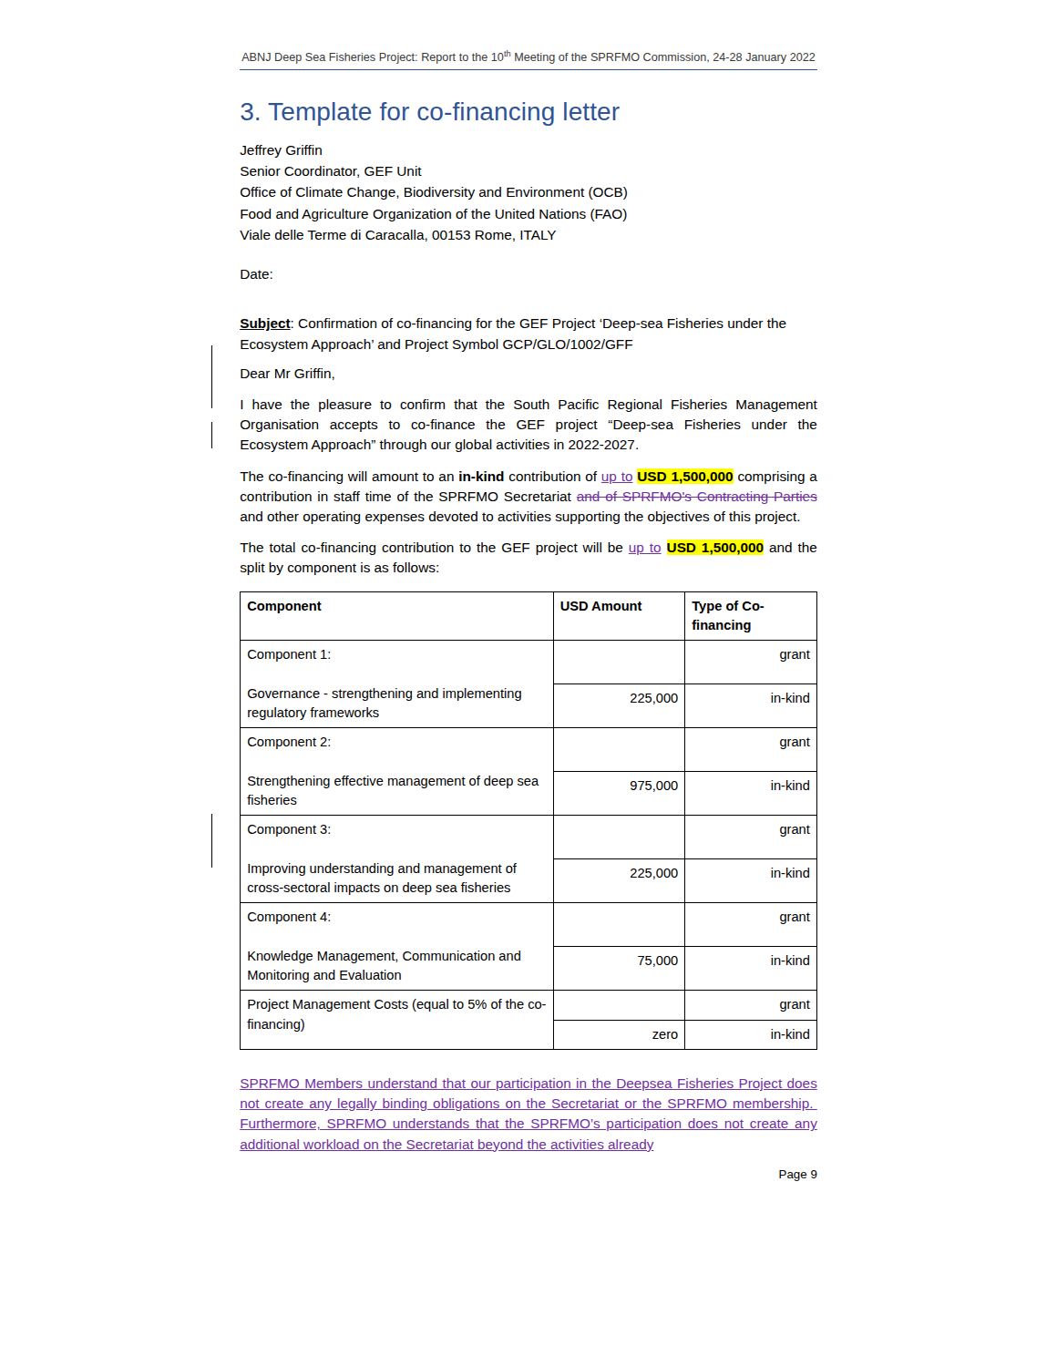ABNJ Deep Sea Fisheries Project: Report to the 10th Meeting of the SPRFMO Commission, 24-28 January 2022
3. Template for co-financing letter
Jeffrey Griffin
Senior Coordinator, GEF Unit
Office of Climate Change, Biodiversity and Environment (OCB)
Food and Agriculture Organization of the United Nations (FAO)
Viale delle Terme di Caracalla, 00153 Rome, ITALY
Date:
Subject: Confirmation of co-financing for the GEF Project ‘Deep-sea Fisheries under the Ecosystem Approach’ and Project Symbol GCP/GLO/1002/GFF
Dear Mr Griffin,
I have the pleasure to confirm that the South Pacific Regional Fisheries Management Organisation accepts to co-finance the GEF project “Deep-sea Fisheries under the Ecosystem Approach” through our global activities in 2022-2027.
The co-financing will amount to an in-kind contribution of up to USD 1,500,000 comprising a contribution in staff time of the SPRFMO Secretariat and of SPRFMO's Contracting Parties and other operating expenses devoted to activities supporting the objectives of this project.
The total co-financing contribution to the GEF project will be up to USD 1,500,000 and the split by component is as follows:
| Component | USD Amount | Type of Co-financing |
| --- | --- | --- |
| Component 1: Governance - strengthening and implementing regulatory frameworks | | grant |
| 225,000 | in-kind |
| Component 2: Strengthening effective management of deep sea fisheries | | grant |
| 975,000 | in-kind |
| Component 3: Improving understanding and management of cross-sectoral impacts on deep sea fisheries | | grant |
| 225,000 | in-kind |
| Component 4: Knowledge Management, Communication and Monitoring and Evaluation | | grant |
| 75,000 | in-kind |
| Project Management Costs (equal to 5% of the co-financing) | | grant |
| zero | in-kind |
SPRFMO Members understand that our participation in the Deepsea Fisheries Project does not create any legally binding obligations on the Secretariat or the SPRFMO membership. Furthermore, SPRFMO understands that the SPRFMO’s participation does not create any additional workload on the Secretariat beyond the activities already
Page 9